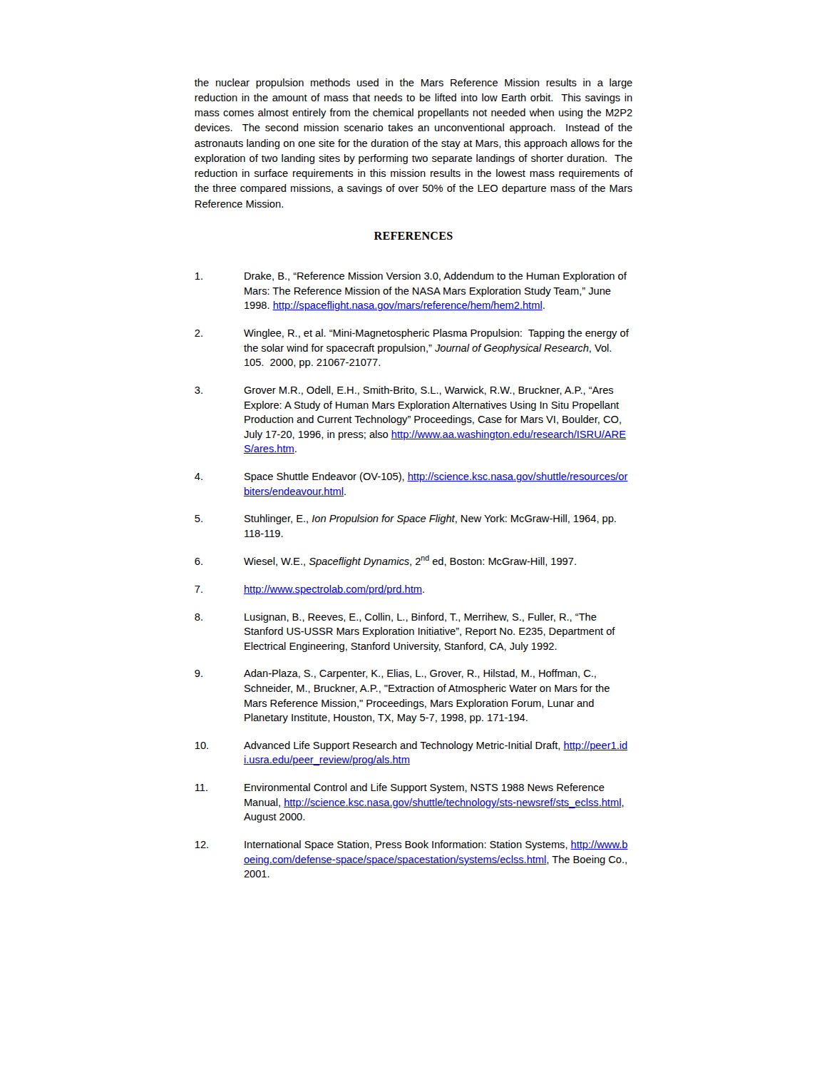the nuclear propulsion methods used in the Mars Reference Mission results in a large reduction in the amount of mass that needs to be lifted into low Earth orbit. This savings in mass comes almost entirely from the chemical propellants not needed when using the M2P2 devices. The second mission scenario takes an unconventional approach. Instead of the astronauts landing on one site for the duration of the stay at Mars, this approach allows for the exploration of two landing sites by performing two separate landings of shorter duration. The reduction in surface requirements in this mission results in the lowest mass requirements of the three compared missions, a savings of over 50% of the LEO departure mass of the Mars Reference Mission.
REFERENCES
1. Drake, B., “Reference Mission Version 3.0, Addendum to the Human Exploration of Mars: The Reference Mission of the NASA Mars Exploration Study Team,” June 1998. http://spaceflight.nasa.gov/mars/reference/hem/hem2.html.
2. Winglee, R., et al. “Mini-Magnetospheric Plasma Propulsion: Tapping the energy of the solar wind for spacecraft propulsion,” Journal of Geophysical Research, Vol. 105. 2000, pp. 21067-21077.
3. Grover M.R., Odell, E.H., Smith-Brito, S.L., Warwick, R.W., Bruckner, A.P., “Ares Explore: A Study of Human Mars Exploration Alternatives Using In Situ Propellant Production and Current Technology” Proceedings, Case for Mars VI, Boulder, CO, July 17-20, 1996, in press; also http://www.aa.washington.edu/research/ISRU/ARES/ares.htm.
4. Space Shuttle Endeavor (OV-105), http://science.ksc.nasa.gov/shuttle/resources/orbiters/endeavour.html.
5. Stuhlinger, E., Ion Propulsion for Space Flight, New York: McGraw-Hill, 1964, pp. 118-119.
6. Wiesel, W.E., Spaceflight Dynamics, 2nd ed, Boston: McGraw-Hill, 1997.
7. http://www.spectrolab.com/prd/prd.htm.
8. Lusignan, B., Reeves, E., Collin, L., Binford, T., Merrihew, S., Fuller, R., “The Stanford US-USSR Mars Exploration Initiative”, Report No. E235, Department of Electrical Engineering, Stanford University, Stanford, CA, July 1992.
9. Adan-Plaza, S., Carpenter, K., Elias, L., Grover, R., Hilstad, M., Hoffman, C., Schneider, M., Bruckner, A.P., "Extraction of Atmospheric Water on Mars for the Mars Reference Mission," Proceedings, Mars Exploration Forum, Lunar and Planetary Institute, Houston, TX, May 5-7, 1998, pp. 171-194.
10. Advanced Life Support Research and Technology Metric-Initial Draft, http://peer1.idi.usra.edu/peer_review/prog/als.htm
11. Environmental Control and Life Support System, NSTS 1988 News Reference Manual, http://science.ksc.nasa.gov/shuttle/technology/sts-newsref/sts_eclss.html, August 2000.
12. International Space Station, Press Book Information: Station Systems, http://www.boeing.com/defense-space/space/spacestation/systems/eclss.html, The Boeing Co., 2001.